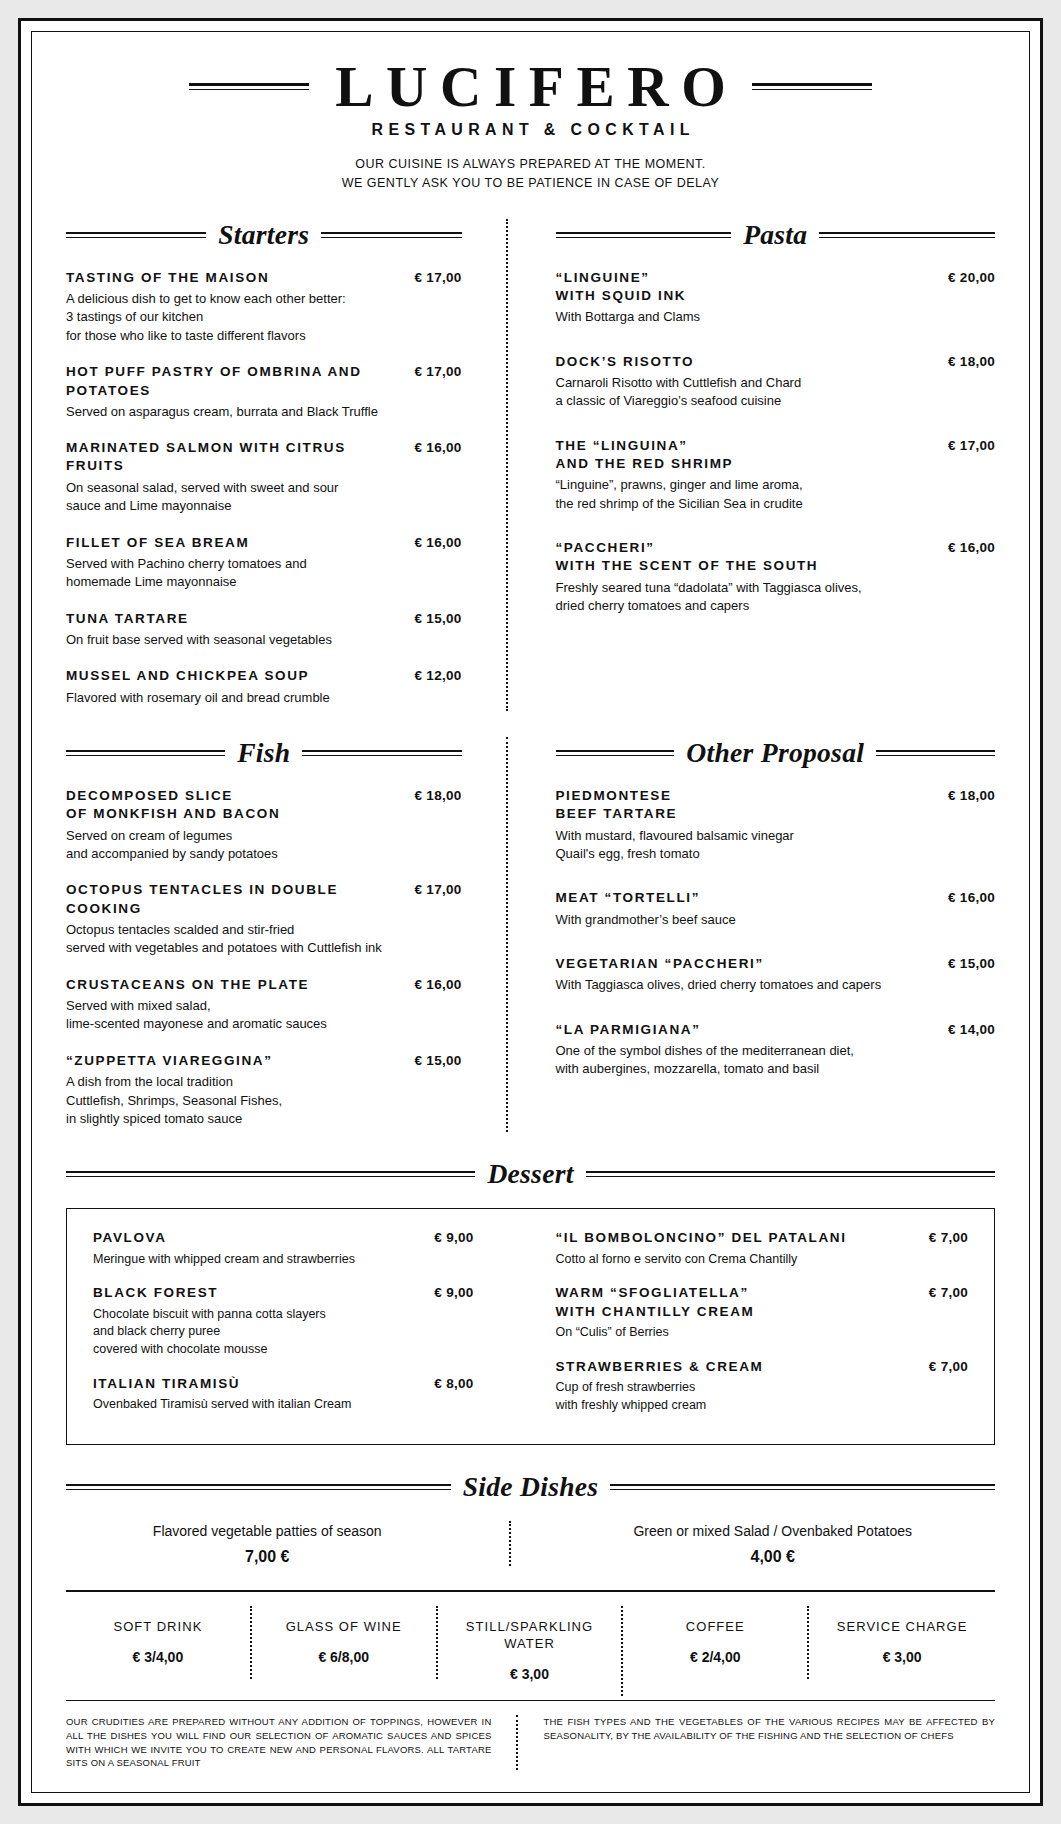LUCIFERO
RESTAURANT & COCKTAIL
Our cuisine is always prepared at the moment.
We gently ask you to be patience in case of delay
Starters
Tasting of the Maison € 17,00
A delicious dish to get to know each other better:
3 tastings of our kitchen
for those who like to taste different flavors
Hot puff pastry of Ombrina and Potatoes € 17,00
Served on asparagus cream, burrata and Black Truffle
Marinated Salmon with Citrus Fruits € 16,00
On seasonal salad, served with sweet and sour
sauce and Lime mayonnaise
Fillet of Sea Bream € 16,00
Served with Pachino cherry tomatoes and
homemade Lime mayonnaise
Tuna Tartare € 15,00
On fruit base served with seasonal vegetables
Mussel and Chickpea Soup € 12,00
Flavored with rosemary oil and bread crumble
Pasta
“Linguine”
with Squid Ink € 20,00
With Bottarga and Clams
Dock’s Risotto € 18,00
Carnaroli Risotto with Cuttlefish and Chard
a classic of Viareggio’s seafood cuisine
The “Linguina”
and the Red Shrimp € 17,00
“Linguine”, prawns, ginger and lime aroma,
the red shrimp of the Sicilian Sea in crudite
“Paccheri”
with the scent of the South € 16,00
Freshly seared tuna “dadolata” with Taggiasca olives,
dried cherry tomatoes and capers
Fish
Decomposed slice
of Monkfish and Bacon € 18,00
Served on cream of legumes
and accompanied by sandy potatoes
Octopus tentacles in double cooking € 17,00
Octopus tentacles scalded and stir-fried
served with vegetables and potatoes with Cuttlefish ink
Crustaceans on the plate € 16,00
Served with mixed salad,
lime-scented mayonese and aromatic sauces
“Zuppetta Viareggina” € 15,00
A dish from the local tradition
Cuttlefish, Shrimps, Seasonal Fishes,
in slightly spiced tomato sauce
Other Proposal
Piedmontese
Beef Tartare € 18,00
With mustard, flavoured balsamic vinegar
Quail's egg, fresh tomato
Meat “Tortelli” € 16,00
With grandmother’s beef sauce
Vegetarian “Paccheri” € 15,00
With Taggiasca olives, dried cherry tomatoes and capers
“La Parmigiana” € 14,00
One of the symbol dishes of the mediterranean diet,
with aubergines, mozzarella, tomato and basil
Dessert
Pavlova € 9,00
Meringue with whipped cream and strawberries
Black Forest € 9,00
Chocolate biscuit with panna cotta slayers
and black cherry puree
covered with chocolate mousse
Italian Tiramisù € 8,00
Ovenbaked Tiramisù served with italian Cream
“Il Bomboloncino” del Patalani € 7,00
Cotto al forno e servito con Crema Chantilly
Warm “Sfogliatella”
with Chantilly Cream € 7,00
On “Culis” of Berries
Strawberries & Cream € 7,00
Cup of fresh strawberries
with freshly whipped cream
Side Dishes
Flavored vegetable patties of season
7,00 €
Green or mixed Salad / Ovenbaked Potatoes
4,00 €
Soft Drink
€ 3/4,00
Glass of Wine
€ 6/8,00
Still/Sparkling Water
€ 3,00
Coffee
€ 2/4,00
Service Charge
€ 3,00
Our crudities are prepared without any addition of toppings, however in all the dishes you will find our selection of aromatic sauces and spices with which we invite you to create new and personal flavors. All tartare sits on a seasonal fruit
The fish types and the vegetables of the various recipes may be affected by seasonality, by the availability of the fishing and the selection of chefs